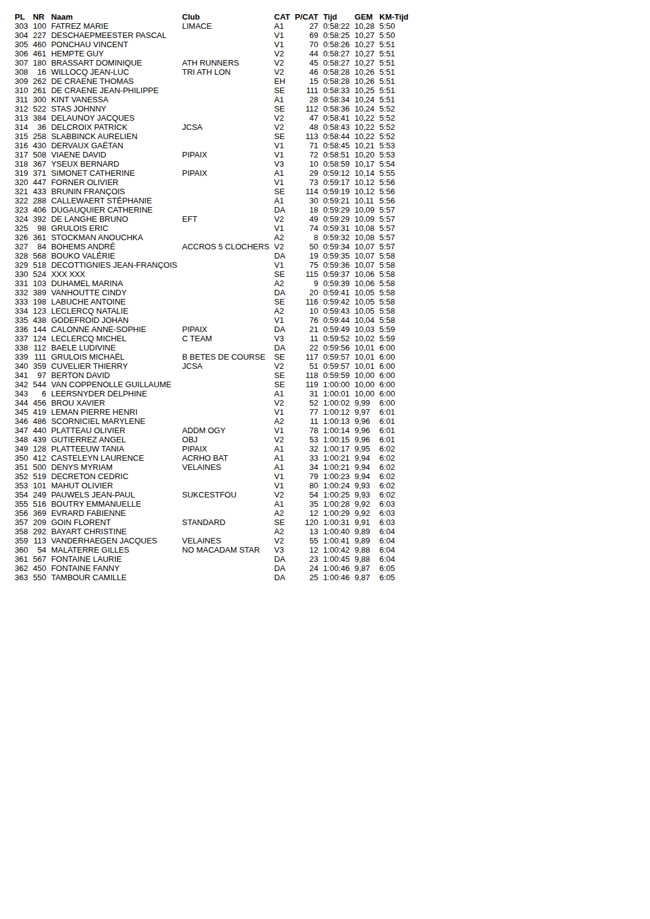| PL | NR | Naam | Club | CAT | P/CAT | Tijd | GEM | KM-Tijd |
| --- | --- | --- | --- | --- | --- | --- | --- | --- |
| 303 | 100 | FATREZ MARIE | LIMACE | A1 | 27 | 0:58:22 | 10,28 | 5:50 |
| 304 | 227 | DESCHAEPMEESTER PASCAL | | V1 | 69 | 0:58:25 | 10,27 | 5:50 |
| 305 | 460 | PONCHAU VINCENT | | V1 | 70 | 0:58:26 | 10,27 | 5:51 |
| 306 | 461 | HEMPTE GUY | | V2 | 44 | 0:58:27 | 10,27 | 5:51 |
| 307 | 180 | BRASSART DOMINIQUE | ATH RUNNERS | V2 | 45 | 0:58:27 | 10,27 | 5:51 |
| 308 | 16 | WILLOCQ JEAN-LUC | TRI ATH LON | V2 | 46 | 0:58:28 | 10,26 | 5:51 |
| 309 | 262 | DE CRAENE THOMAS | | EH | 15 | 0:58:28 | 10,26 | 5:51 |
| 310 | 261 | DE CRAENE JEAN-PHILIPPE | | SE | 111 | 0:58:33 | 10,25 | 5:51 |
| 311 | 300 | KINT VANESSA | | A1 | 28 | 0:58:34 | 10,24 | 5:51 |
| 312 | 522 | STAS JOHNNY | | SE | 112 | 0:58:36 | 10,24 | 5:52 |
| 313 | 384 | DELAUNOY JACQUES | | V2 | 47 | 0:58:41 | 10,22 | 5:52 |
| 314 | 36 | DELCROIX PATRICK | JCSA | V2 | 48 | 0:58:43 | 10,22 | 5:52 |
| 315 | 258 | SLABBINCK AURELIEN | | SE | 113 | 0:58:44 | 10,22 | 5:52 |
| 316 | 430 | DERVAUX GAËTAN | | V1 | 71 | 0:58:45 | 10,21 | 5:53 |
| 317 | 508 | VIAENE DAVID | PIPAIX | V1 | 72 | 0:58:51 | 10,20 | 5:53 |
| 318 | 367 | YSEUX BERNARD | | V3 | 10 | 0:58:59 | 10,17 | 5:54 |
| 319 | 371 | SIMONET CATHERINE | PIPAIX | A1 | 29 | 0:59:12 | 10,14 | 5:55 |
| 320 | 447 | FORNER OLIVIER | | V1 | 73 | 0:59:17 | 10,12 | 5:56 |
| 321 | 433 | BRUNIN FRANÇOIS | | SE | 114 | 0:59:19 | 10,12 | 5:56 |
| 322 | 288 | CALLEWAERT STÉPHANIE | | A1 | 30 | 0:59:21 | 10,11 | 5:56 |
| 323 | 406 | DUGAUQUIER CATHERINE | | DA | 18 | 0:59:29 | 10,09 | 5:57 |
| 324 | 392 | DE LANGHE BRUNO | EFT | V2 | 49 | 0:59:29 | 10,09 | 5:57 |
| 325 | 98 | GRULOIS ERIC | | V1 | 74 | 0:59:31 | 10,08 | 5:57 |
| 326 | 361 | STOCKMAN ANOUCHKA | | A2 | 8 | 0:59:32 | 10,08 | 5:57 |
| 327 | 84 | BOHEMS ANDRÉ | ACCROS 5 CLOCHERS | V2 | 50 | 0:59:34 | 10,07 | 5:57 |
| 328 | 568 | BOUKO VALÉRIE | | DA | 19 | 0:59:35 | 10,07 | 5:58 |
| 329 | 518 | DECOTTIGNIES JEAN-FRANÇOIS | | V1 | 75 | 0:59:36 | 10,07 | 5:58 |
| 330 | 524 | XXX XXX | | SE | 115 | 0:59:37 | 10,06 | 5:58 |
| 331 | 103 | DUHAMEL MARINA | | A2 | 9 | 0:59:39 | 10,06 | 5:58 |
| 332 | 389 | VANHOUTTE CINDY | | DA | 20 | 0:59:41 | 10,05 | 5:58 |
| 333 | 198 | LABUCHE ANTOINE | | SE | 116 | 0:59:42 | 10,05 | 5:58 |
| 334 | 123 | LECLERCQ NATALIE | | A2 | 10 | 0:59:43 | 10,05 | 5:58 |
| 335 | 438 | GODEFROID JOHAN | | V1 | 76 | 0:59:44 | 10,04 | 5:58 |
| 336 | 144 | CALONNE ANNE-SOPHIE | PIPAIX | DA | 21 | 0:59:49 | 10,03 | 5:59 |
| 337 | 124 | LECLERCQ MICHEL | C TEAM | V3 | 11 | 0:59:52 | 10,02 | 5:59 |
| 338 | 112 | BAELE LUDIVINE | | DA | 22 | 0:59:56 | 10,01 | 6:00 |
| 339 | 111 | GRULOIS MICHAËL | B BETES DE COURSE | SE | 117 | 0:59:57 | 10,01 | 6:00 |
| 340 | 359 | CUVELIER THIERRY | JCSA | V2 | 51 | 0:59:57 | 10,01 | 6:00 |
| 341 | 97 | BERTON DAVID | | SE | 118 | 0:59:59 | 10,00 | 6:00 |
| 342 | 544 | VAN COPPENOLLE GUILLAUME | | SE | 119 | 1:00:00 | 10,00 | 6:00 |
| 343 | 6 | LEERSNYDER DELPHINE | | A1 | 31 | 1:00:01 | 10,00 | 6:00 |
| 344 | 456 | BROU XAVIER | | V2 | 52 | 1:00:02 | 9,99 | 6:00 |
| 345 | 419 | LEMAN PIERRE HENRI | | V1 | 77 | 1:00:12 | 9,97 | 6:01 |
| 346 | 486 | SCORNICIEL MARYLENE | | A2 | 11 | 1:00:13 | 9,96 | 6:01 |
| 347 | 440 | PLATTEAU OLIVIER | ADDM OGY | V1 | 78 | 1:00:14 | 9,96 | 6:01 |
| 348 | 439 | GUTIERREZ ANGEL | OBJ | V2 | 53 | 1:00:15 | 9,96 | 6:01 |
| 349 | 128 | PLATTEEUW TANIA | PIPAIX | A1 | 32 | 1:00:17 | 9,95 | 6:02 |
| 350 | 412 | CASTELEYN LAURENCE | ACRHO BAT | A1 | 33 | 1:00:21 | 9,94 | 6:02 |
| 351 | 500 | DENYS MYRIAM | VELAINES | A1 | 34 | 1:00:21 | 9,94 | 6:02 |
| 352 | 519 | DECRETON CEDRIC | | V1 | 79 | 1:00:23 | 9,94 | 6:02 |
| 353 | 101 | MAHUT OLIVIER | | V1 | 80 | 1:00:24 | 9,93 | 6:02 |
| 354 | 249 | PAUWELS JEAN-PAUL | SUKCESTFOU | V2 | 54 | 1:00:25 | 9,93 | 6:02 |
| 355 | 516 | BOUTRY EMMANUELLE | | A1 | 35 | 1:00:28 | 9,92 | 6:03 |
| 356 | 369 | EVRARD FABIENNE | | A2 | 12 | 1:00:29 | 9,92 | 6:03 |
| 357 | 209 | GOIN FLORENT | STANDARD | SE | 120 | 1:00:31 | 9,91 | 6:03 |
| 358 | 292 | BAYART CHRISTINE | | A2 | 13 | 1:00:40 | 9,89 | 6:04 |
| 359 | 113 | VANDERHAEGEN JACQUES | VELAINES | V2 | 55 | 1:00:41 | 9,89 | 6:04 |
| 360 | 54 | MALATERRE GILLES | NO MACADAM STAR | V3 | 12 | 1:00:42 | 9,88 | 6:04 |
| 361 | 567 | FONTAINE LAURIE | | DA | 23 | 1:00:45 | 9,88 | 6:04 |
| 362 | 450 | FONTAINE FANNY | | DA | 24 | 1:00:46 | 9,87 | 6:05 |
| 363 | 550 | TAMBOUR CAMILLE | | DA | 25 | 1:00:46 | 9,87 | 6:05 |